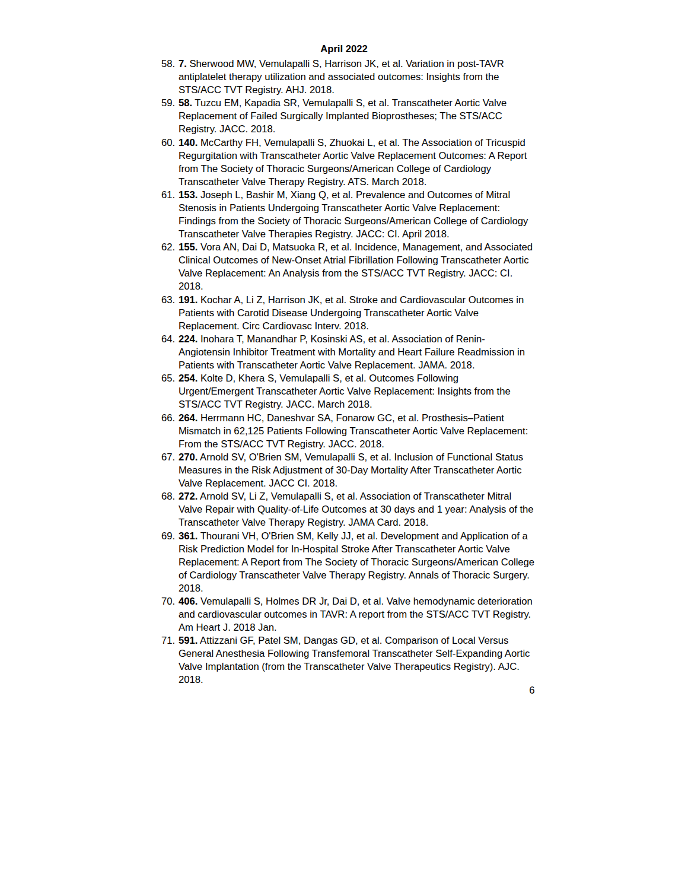April 2022
58. 7. Sherwood MW, Vemulapalli S, Harrison JK, et al. Variation in post-TAVR antiplatelet therapy utilization and associated outcomes: Insights from the STS/ACC TVT Registry. AHJ. 2018.
59. 58. Tuzcu EM, Kapadia SR, Vemulapalli S, et al. Transcatheter Aortic Valve Replacement of Failed Surgically Implanted Bioprostheses; The STS/ACC Registry. JACC. 2018.
60. 140. McCarthy FH, Vemulapalli S, Zhuokai L, et al. The Association of Tricuspid Regurgitation with Transcatheter Aortic Valve Replacement Outcomes: A Report from The Society of Thoracic Surgeons/American College of Cardiology Transcatheter Valve Therapy Registry. ATS. March 2018.
61. 153. Joseph L, Bashir M, Xiang Q, et al. Prevalence and Outcomes of Mitral Stenosis in Patients Undergoing Transcatheter Aortic Valve Replacement: Findings from the Society of Thoracic Surgeons/American College of Cardiology Transcatheter Valve Therapies Registry. JACC: CI. April 2018.
62. 155. Vora AN, Dai D, Matsuoka R, et al. Incidence, Management, and Associated Clinical Outcomes of New-Onset Atrial Fibrillation Following Transcatheter Aortic Valve Replacement: An Analysis from the STS/ACC TVT Registry. JACC: CI. 2018.
63. 191. Kochar A, Li Z, Harrison JK, et al. Stroke and Cardiovascular Outcomes in Patients with Carotid Disease Undergoing Transcatheter Aortic Valve Replacement. Circ Cardiovasc Interv. 2018.
64. 224. Inohara T, Manandhar P, Kosinski AS, et al. Association of Renin-Angiotensin Inhibitor Treatment with Mortality and Heart Failure Readmission in Patients with Transcatheter Aortic Valve Replacement. JAMA. 2018.
65. 254. Kolte D, Khera S, Vemulapalli S, et al. Outcomes Following Urgent/Emergent Transcatheter Aortic Valve Replacement: Insights from the STS/ACC TVT Registry. JACC. March 2018.
66. 264. Herrmann HC, Daneshvar SA, Fonarow GC, et al. Prosthesis–Patient Mismatch in 62,125 Patients Following Transcatheter Aortic Valve Replacement: From the STS/ACC TVT Registry. JACC. 2018.
67. 270. Arnold SV, O'Brien SM, Vemulapalli S, et al. Inclusion of Functional Status Measures in the Risk Adjustment of 30-Day Mortality After Transcatheter Aortic Valve Replacement. JACC CI. 2018.
68. 272. Arnold SV, Li Z, Vemulapalli S, et al. Association of Transcatheter Mitral Valve Repair with Quality-of-Life Outcomes at 30 days and 1 year: Analysis of the Transcatheter Valve Therapy Registry. JAMA Card. 2018.
69. 361. Thourani VH, O'Brien SM, Kelly JJ, et al. Development and Application of a Risk Prediction Model for In-Hospital Stroke After Transcatheter Aortic Valve Replacement: A Report from The Society of Thoracic Surgeons/American College of Cardiology Transcatheter Valve Therapy Registry. Annals of Thoracic Surgery. 2018.
70. 406. Vemulapalli S, Holmes DR Jr, Dai D, et al. Valve hemodynamic deterioration and cardiovascular outcomes in TAVR: A report from the STS/ACC TVT Registry. Am Heart J. 2018 Jan.
71. 591. Attizzani GF, Patel SM, Dangas GD, et al. Comparison of Local Versus General Anesthesia Following Transfemoral Transcatheter Self-Expanding Aortic Valve Implantation (from the Transcatheter Valve Therapeutics Registry). AJC. 2018.
6